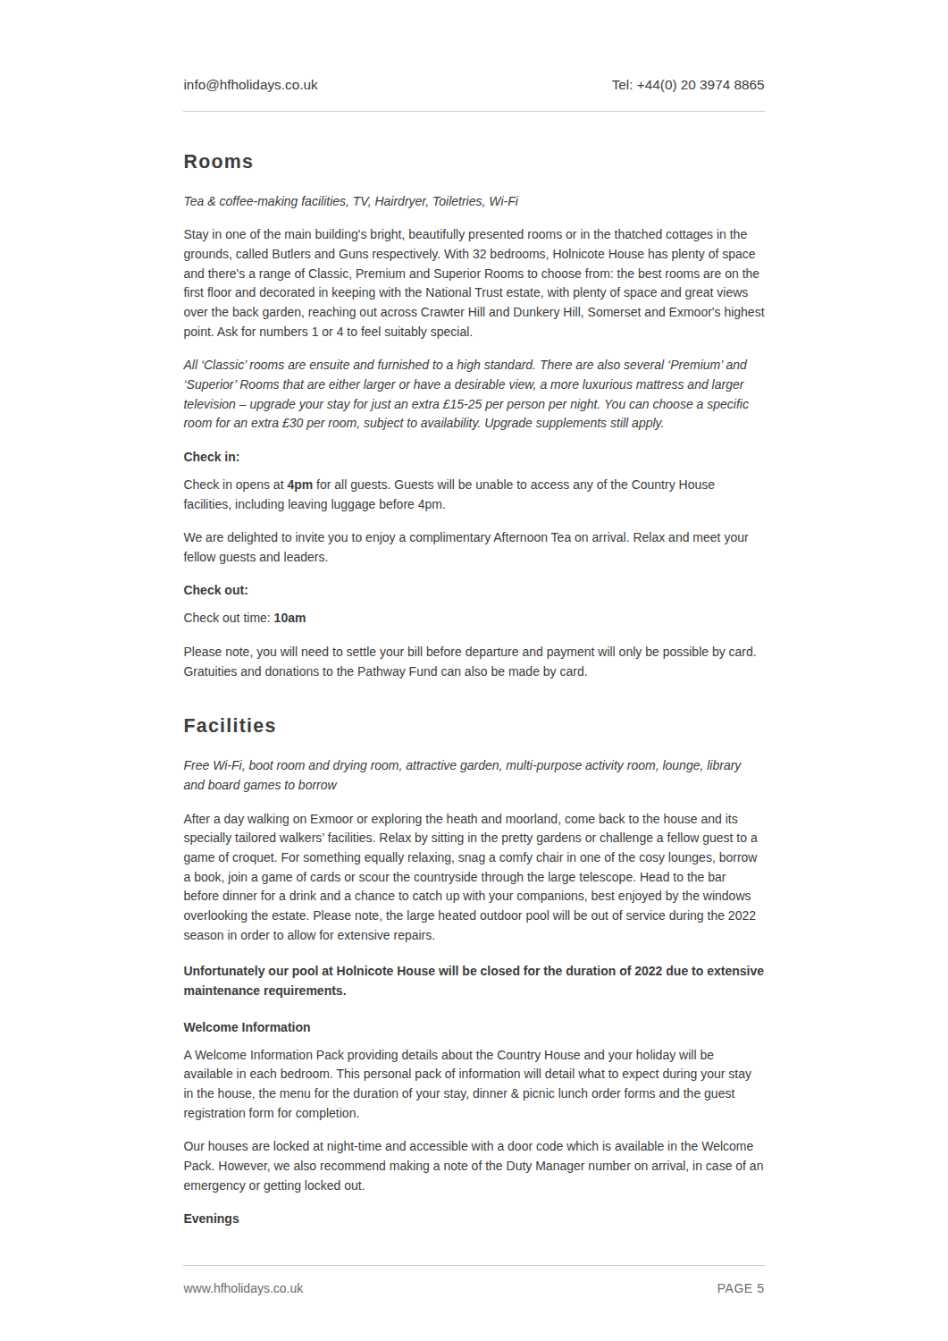info@hfholidays.co.uk
Tel: +44(0) 20 3974 8865
Rooms
Tea & coffee-making facilities, TV, Hairdryer, Toiletries, Wi-Fi
Stay in one of the main building's bright, beautifully presented rooms or in the thatched cottages in the grounds, called Butlers and Guns respectively. With 32 bedrooms, Holnicote House has plenty of space and there's a range of Classic, Premium and Superior Rooms to choose from: the best rooms are on the first floor and decorated in keeping with the National Trust estate, with plenty of space and great views over the back garden, reaching out across Crawter Hill and Dunkery Hill, Somerset and Exmoor's highest point. Ask for numbers 1 or 4 to feel suitably special.
All ‘Classic’ rooms are ensuite and furnished to a high standard. There are also several ‘Premium’ and ‘Superior’ Rooms that are either larger or have a desirable view, a more luxurious mattress and larger television – upgrade your stay for just an extra £15-25 per person per night. You can choose a specific room for an extra £30 per room, subject to availability. Upgrade supplements still apply.
Check in:
Check in opens at 4pm for all guests. Guests will be unable to access any of the Country House facilities, including leaving luggage before 4pm.
We are delighted to invite you to enjoy a complimentary Afternoon Tea on arrival. Relax and meet your fellow guests and leaders.
Check out:
Check out time: 10am
Please note, you will need to settle your bill before departure and payment will only be possible by card. Gratuities and donations to the Pathway Fund can also be made by card.
Facilities
Free Wi-Fi, boot room and drying room, attractive garden, multi-purpose activity room, lounge, library and board games to borrow
After a day walking on Exmoor or exploring the heath and moorland, come back to the house and its specially tailored walkers’ facilities. Relax by sitting in the pretty gardens or challenge a fellow guest to a game of croquet. For something equally relaxing, snag a comfy chair in one of the cosy lounges, borrow a book, join a game of cards or scour the countryside through the large telescope. Head to the bar before dinner for a drink and a chance to catch up with your companions, best enjoyed by the windows overlooking the estate. Please note, the large heated outdoor pool will be out of service during the 2022 season in order to allow for extensive repairs.
Unfortunately our pool at Holnicote House will be closed for the duration of 2022 due to extensive maintenance requirements.
Welcome Information
A Welcome Information Pack providing details about the Country House and your holiday will be available in each bedroom. This personal pack of information will detail what to expect during your stay in the house, the menu for the duration of your stay, dinner & picnic lunch order forms and the guest registration form for completion.
Our houses are locked at night-time and accessible with a door code which is available in the Welcome Pack. However, we also recommend making a note of the Duty Manager number on arrival, in case of an emergency or getting locked out.
Evenings
www.hfholidays.co.uk
PAGE 5